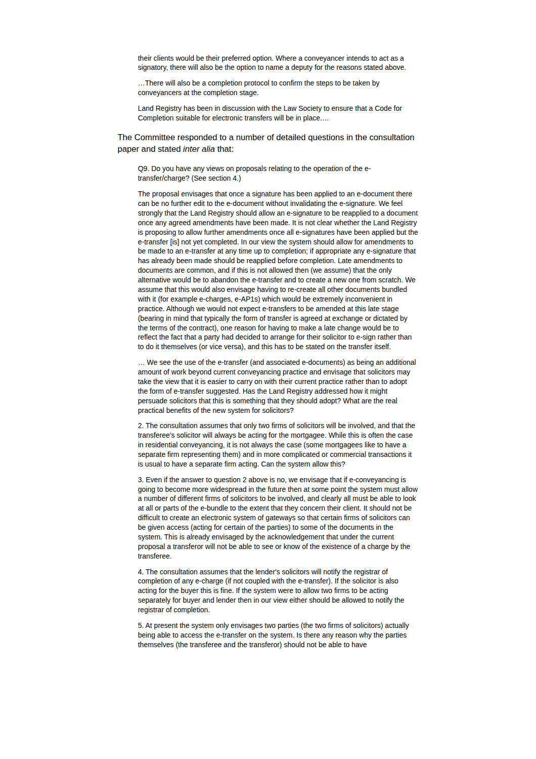their clients would be their preferred option. Where a conveyancer intends to act as a signatory, there will also be the option to name a deputy for the reasons stated above.
…There will also be a completion protocol to confirm the steps to be taken by conveyancers at the completion stage.
Land Registry has been in discussion with the Law Society to ensure that a Code for Completion suitable for electronic transfers will be in place.…
The Committee responded to a number of detailed questions in the consultation paper and stated inter alia that:
Q9. Do you have any views on proposals relating to the operation of the e-transfer/charge? (See section 4.)
The proposal envisages that once a signature has been applied to an e-document there can be no further edit to the e-document without invalidating the e-signature. We feel strongly that the Land Registry should allow an e-signature to be reapplied to a document once any agreed amendments have been made. It is not clear whether the Land Registry is proposing to allow further amendments once all e-signatures have been applied but the e-transfer [is] not yet completed. In our view the system should allow for amendments to be made to an e-transfer at any time up to completion; if appropriate any e-signature that has already been made should be reapplied before completion. Late amendments to documents are common, and if this is not allowed then (we assume) that the only alternative would be to abandon the e-transfer and to create a new one from scratch. We assume that this would also envisage having to re-create all other documents bundled with it (for example e-charges, e-AP1s) which would be extremely inconvenient in practice. Although we would not expect e-transfers to be amended at this late stage (bearing in mind that typically the form of transfer is agreed at exchange or dictated by the terms of the contract), one reason for having to make a late change would be to reflect the fact that a party had decided to arrange for their solicitor to e-sign rather than to do it themselves (or vice versa), and this has to be stated on the transfer itself.
… We see the use of the e-transfer (and associated e-documents) as being an additional amount of work beyond current conveyancing practice and envisage that solicitors may take the view that it is easier to carry on with their current practice rather than to adopt the form of e-transfer suggested. Has the Land Registry addressed how it might persuade solicitors that this is something that they should adopt? What are the real practical benefits of the new system for solicitors?
2. The consultation assumes that only two firms of solicitors will be involved, and that the transferee's solicitor will always be acting for the mortgagee. While this is often the case in residential conveyancing, it is not always the case (some mortgagees like to have a separate firm representing them) and in more complicated or commercial transactions it is usual to have a separate firm acting. Can the system allow this?
3. Even if the answer to question 2 above is no, we envisage that if e-conveyancing is going to become more widespread in the future then at some point the system must allow a number of different firms of solicitors to be involved, and clearly all must be able to look at all or parts of the e-bundle to the extent that they concern their client. It should not be difficult to create an electronic system of gateways so that certain firms of solicitors can be given access (acting for certain of the parties) to some of the documents in the system. This is already envisaged by the acknowledgement that under the current proposal a transferor will not be able to see or know of the existence of a charge by the transferee.
4. The consultation assumes that the lender's solicitors will notify the registrar of completion of any e-charge (if not coupled with the e-transfer). If the solicitor is also acting for the buyer this is fine. If the system were to allow two firms to be acting separately for buyer and lender then in our view either should be allowed to notify the registrar of completion.
5. At present the system only envisages two parties (the two firms of solicitors) actually being able to access the e-transfer on the system. Is there any reason why the parties themselves (the transferee and the transferor) should not be able to have